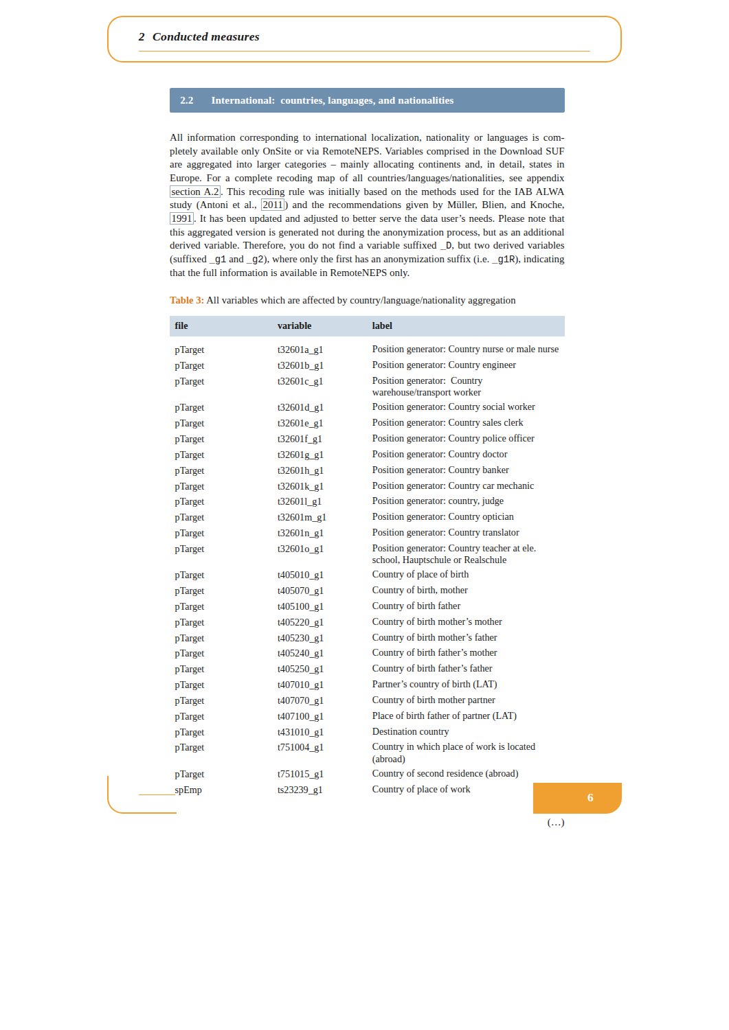2 Conducted measures
2.2 International: countries, languages, and nationalities
All information corresponding to international localization, nationality or languages is completely available only OnSite or via RemoteNEPS. Variables comprised in the Download SUF are aggregated into larger categories – mainly allocating continents and, in detail, states in Europe. For a complete recoding map of all countries/languages/nationalities, see appendix section A.2. This recoding rule was initially based on the methods used for the IAB ALWA study (Antoni et al., 2011) and the recommendations given by Müller, Blien, and Knoche, 1991. It has been updated and adjusted to better serve the data user’s needs. Please note that this aggregated version is generated not during the anonymization process, but as an additional derived variable. Therefore, you do not find a variable suffixed _D, but two derived variables (suffixed _g1 and _g2), where only the first has an anonymization suffix (i.e. _g1R), indicating that the full information is available in RemoteNEPS only.
Table 3: All variables which are affected by country/language/nationality aggregation
| file | variable | label |
| --- | --- | --- |
| pTarget | t32601a_g1 | Position generator: Country nurse or male nurse |
| pTarget | t32601b_g1 | Position generator: Country engineer |
| pTarget | t32601c_g1 | Position generator: Country warehouse/transport worker |
| pTarget | t32601d_g1 | Position generator: Country social worker |
| pTarget | t32601e_g1 | Position generator: Country sales clerk |
| pTarget | t32601f_g1 | Position generator: Country police officer |
| pTarget | t32601g_g1 | Position generator: Country doctor |
| pTarget | t32601h_g1 | Position generator: Country banker |
| pTarget | t32601k_g1 | Position generator: Country car mechanic |
| pTarget | t32601l_g1 | Position generator: country, judge |
| pTarget | t32601m_g1 | Position generator: Country optician |
| pTarget | t32601n_g1 | Position generator: Country translator |
| pTarget | t32601o_g1 | Position generator: Country teacher at ele. school, Hauptschule or Realschule |
| pTarget | t405010_g1 | Country of place of birth |
| pTarget | t405070_g1 | Country of birth, mother |
| pTarget | t405100_g1 | Country of birth father |
| pTarget | t405220_g1 | Country of birth mother’s mother |
| pTarget | t405230_g1 | Country of birth mother’s father |
| pTarget | t405240_g1 | Country of birth father’s mother |
| pTarget | t405250_g1 | Country of birth father’s father |
| pTarget | t407010_g1 | Partner’s country of birth (LAT) |
| pTarget | t407070_g1 | Country of birth mother partner |
| pTarget | t407100_g1 | Place of birth father of partner (LAT) |
| pTarget | t431010_g1 | Destination country |
| pTarget | t751004_g1 | Country in which place of work is located (abroad) |
| pTarget | t751015_g1 | Country of second residence (abroad) |
| spEmp | ts23239_g1 | Country of place of work |
(…)
6